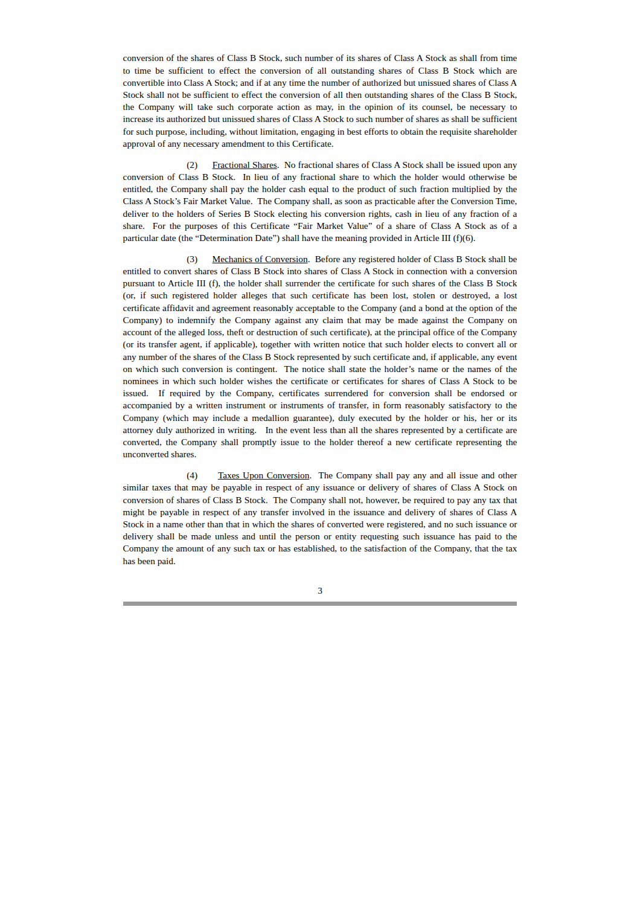conversion of the shares of Class B Stock, such number of its shares of Class A Stock as shall from time to time be sufficient to effect the conversion of all outstanding shares of Class B Stock which are convertible into Class A Stock; and if at any time the number of authorized but unissued shares of Class A Stock shall not be sufficient to effect the conversion of all then outstanding shares of the Class B Stock, the Company will take such corporate action as may, in the opinion of its counsel, be necessary to increase its authorized but unissued shares of Class A Stock to such number of shares as shall be sufficient for such purpose, including, without limitation, engaging in best efforts to obtain the requisite shareholder approval of any necessary amendment to this Certificate.
(2) Fractional Shares. No fractional shares of Class A Stock shall be issued upon any conversion of Class B Stock. In lieu of any fractional share to which the holder would otherwise be entitled, the Company shall pay the holder cash equal to the product of such fraction multiplied by the Class A Stock’s Fair Market Value. The Company shall, as soon as practicable after the Conversion Time, deliver to the holders of Series B Stock electing his conversion rights, cash in lieu of any fraction of a share. For the purposes of this Certificate “Fair Market Value” of a share of Class A Stock as of a particular date (the “Determination Date”) shall have the meaning provided in Article III (f)(6).
(3) Mechanics of Conversion. Before any registered holder of Class B Stock shall be entitled to convert shares of Class B Stock into shares of Class A Stock in connection with a conversion pursuant to Article III (f), the holder shall surrender the certificate for such shares of the Class B Stock (or, if such registered holder alleges that such certificate has been lost, stolen or destroyed, a lost certificate affidavit and agreement reasonably acceptable to the Company (and a bond at the option of the Company) to indemnify the Company against any claim that may be made against the Company on account of the alleged loss, theft or destruction of such certificate), at the principal office of the Company (or its transfer agent, if applicable), together with written notice that such holder elects to convert all or any number of the shares of the Class B Stock represented by such certificate and, if applicable, any event on which such conversion is contingent. The notice shall state the holder’s name or the names of the nominees in which such holder wishes the certificate or certificates for shares of Class A Stock to be issued. If required by the Company, certificates surrendered for conversion shall be endorsed or accompanied by a written instrument or instruments of transfer, in form reasonably satisfactory to the Company (which may include a medallion guarantee), duly executed by the holder or his, her or its attorney duly authorized in writing. In the event less than all the shares represented by a certificate are converted, the Company shall promptly issue to the holder thereof a new certificate representing the unconverted shares.
(4) Taxes Upon Conversion. The Company shall pay any and all issue and other similar taxes that may be payable in respect of any issuance or delivery of shares of Class A Stock on conversion of shares of Class B Stock. The Company shall not, however, be required to pay any tax that might be payable in respect of any transfer involved in the issuance and delivery of shares of Class A Stock in a name other than that in which the shares of converted were registered, and no such issuance or delivery shall be made unless and until the person or entity requesting such issuance has paid to the Company the amount of any such tax or has established, to the satisfaction of the Company, that the tax has been paid.
3